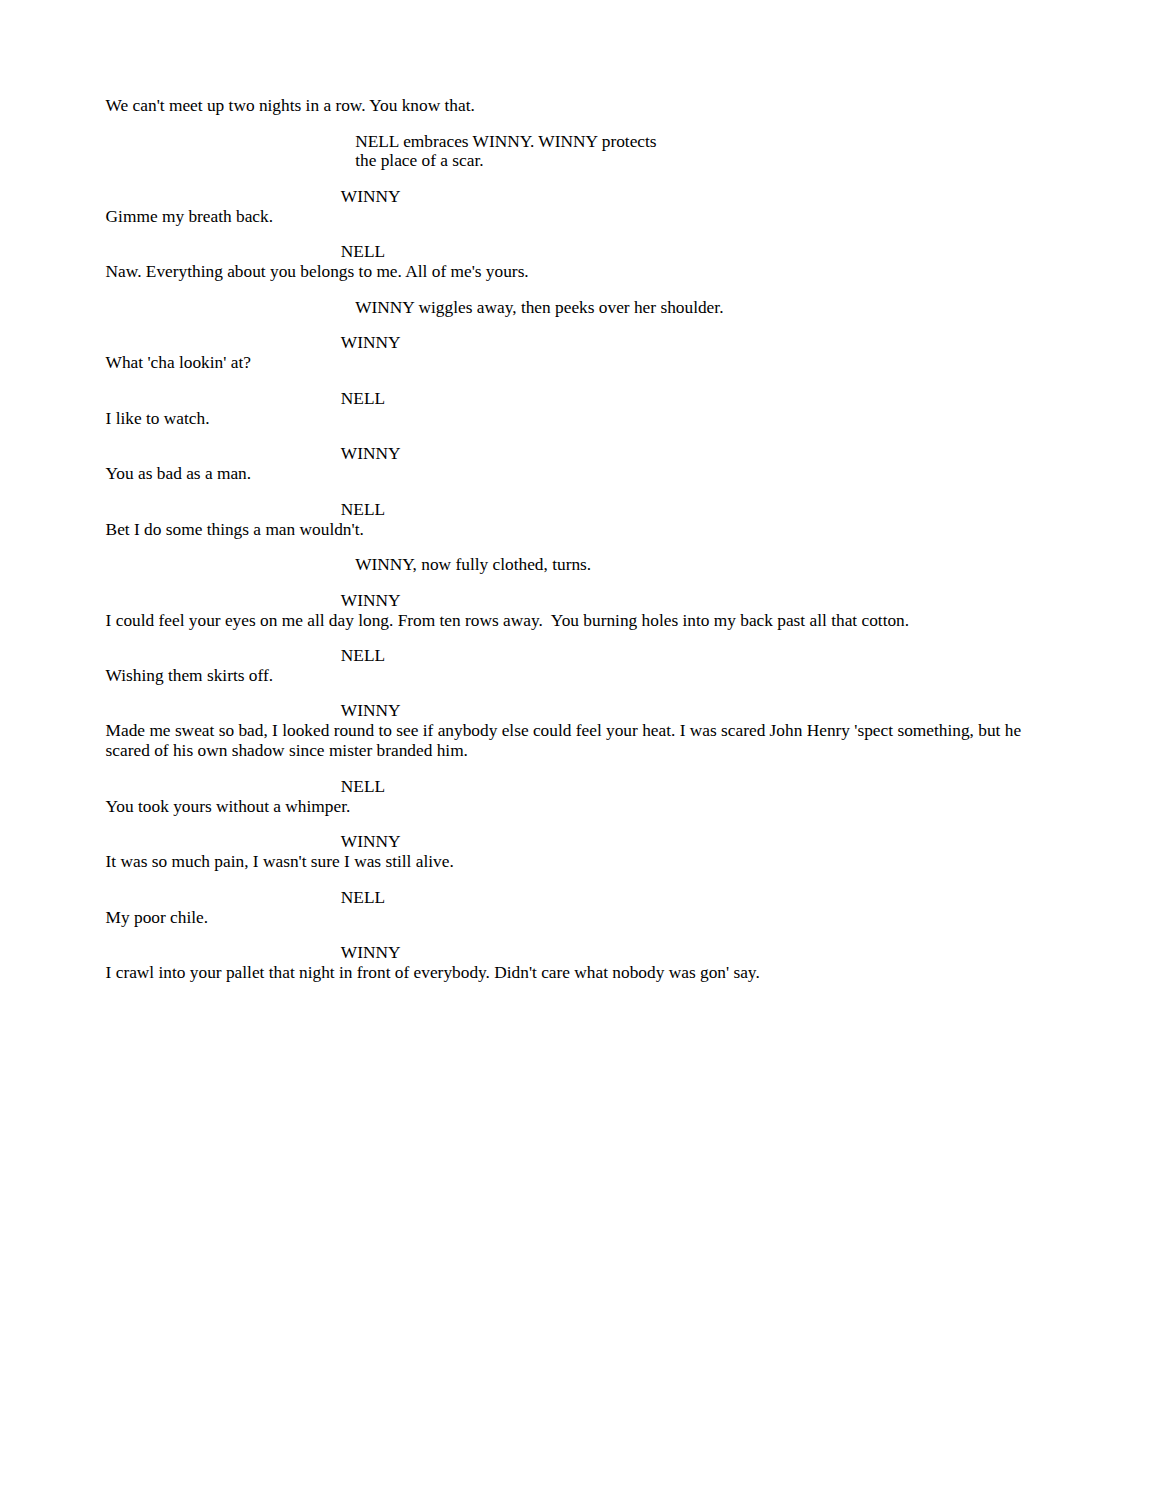We can't meet up two nights in a row. You know that.
NELL embraces WINNY. WINNY protects the place of a scar.
Winny
Gimme my breath back.
Nell
Naw. Everything about you belongs to me. All of me's yours.
WINNY wiggles away, then peeks over her shoulder.
Winny
What 'cha lookin' at?
Nell
I like to watch.
Winny
You as bad as a man.
Nell
Bet I do some things a man wouldn't.
WINNY, now fully clothed, turns.
Winny
I could feel your eyes on me all day long. From ten rows away. You burning holes into my back past all that cotton.
Nell
Wishing them skirts off.
Winny
Made me sweat so bad, I looked round to see if anybody else could feel your heat. I was scared John Henry 'spect something, but he scared of his own shadow since mister branded him.
Nell
You took yours without a whimper.
Winny
It was so much pain, I wasn't sure I was still alive.
Nell
My poor chile.
Winny
I crawl into your pallet that night in front of everybody. Didn't care what nobody was gon' say.